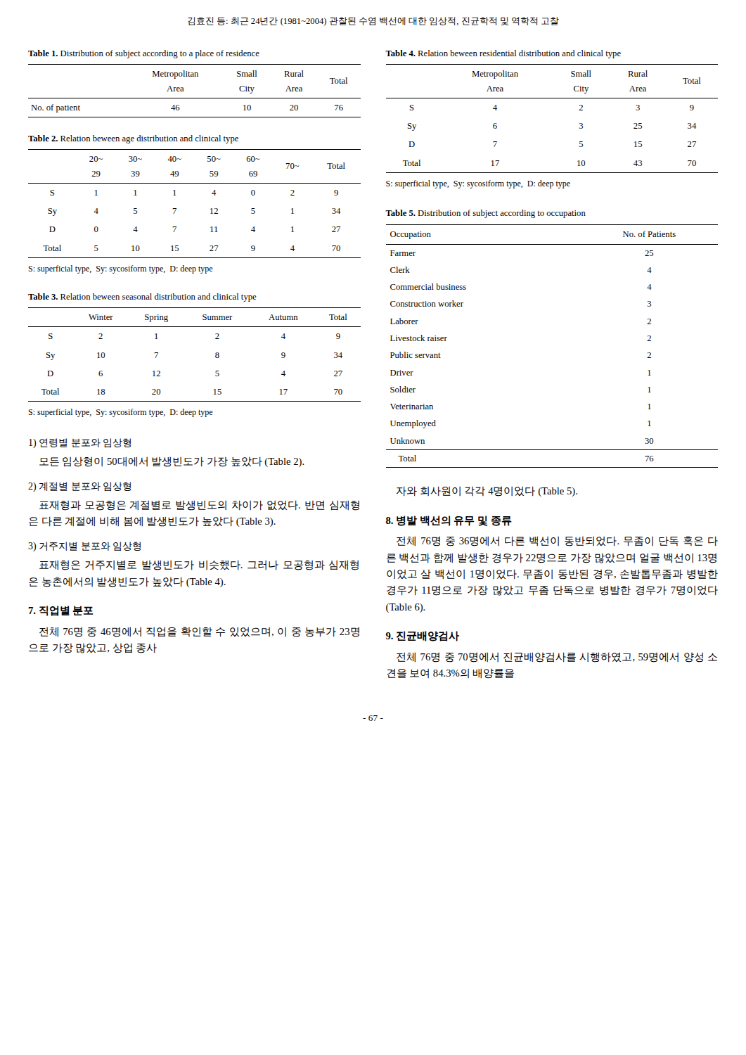김효진 등: 최근 24년간 (1981~2004) 관찰된 수염 백선에 대한 임상적, 진균학적 및 역학적 고찰
Table 1. Distribution of subject according to a place of residence
| | Metropolitan Area | Small City | Rural Area | Total |
| --- | --- | --- | --- | --- |
| No. of patient | 46 | 10 | 20 | 76 |
Table 2. Relation beween age distribution and clinical type
| | 20~ 29 | 30~ 39 | 40~ 49 | 50~ 59 | 60~ 69 | 70~ | Total |
| --- | --- | --- | --- | --- | --- | --- | --- |
| S | 1 | 1 | 1 | 4 | 0 | 2 | 9 |
| Sy | 4 | 5 | 7 | 12 | 5 | 1 | 34 |
| D | 0 | 4 | 7 | 11 | 4 | 1 | 27 |
| Total | 5 | 10 | 15 | 27 | 9 | 4 | 70 |
S: superficial type, Sy: sycosiform type, D: deep type
Table 3. Relation beween seasonal distribution and clinical type
| | Winter | Spring | Summer | Autumn | Total |
| --- | --- | --- | --- | --- | --- |
| S | 2 | 1 | 2 | 4 | 9 |
| Sy | 10 | 7 | 8 | 9 | 34 |
| D | 6 | 12 | 5 | 4 | 27 |
| Total | 18 | 20 | 15 | 17 | 70 |
S: superficial type, Sy: sycosiform type, D: deep type
1) 연령별 분포와 임상형
모든 임상형이 50대에서 발생빈도가 가장 높았다 (Table 2).
2) 계절별 분포와 임상형
표재형과 모공형은 계절별로 발생빈도의 차이가 없었다. 반면 심재형은 다른 계절에 비해 봄에 발생빈도가 높았다 (Table 3).
3) 거주지별 분포와 임상형
표재형은 거주지별로 발생빈도가 비슷했다. 그러나 모공형과 심재형은 농촌에서의 발생빈도가 높았다 (Table 4).
7. 직업별 분포
전체 76명 중 46명에서 직업을 확인할 수 있었으며, 이 중 농부가 23명으로 가장 많았고, 상업 종사
Table 4. Relation beween residential distribution and clinical type
| | Metropolitan Area | Small City | Rural Area | Total |
| --- | --- | --- | --- | --- |
| S | 4 | 2 | 3 | 9 |
| Sy | 6 | 3 | 25 | 34 |
| D | 7 | 5 | 15 | 27 |
| Total | 17 | 10 | 43 | 70 |
S: superficial type, Sy: sycosiform type, D: deep type
Table 5. Distribution of subject according to occupation
| Occupation | No. of Patients |
| --- | --- |
| Farmer | 25 |
| Clerk | 4 |
| Commercial business | 4 |
| Construction worker | 3 |
| Laborer | 2 |
| Livestock raiser | 2 |
| Public servant | 2 |
| Driver | 1 |
| Soldier | 1 |
| Veterinarian | 1 |
| Unemployed | 1 |
| Unknown | 30 |
| Total | 76 |
자와 회사원이 각각 4명이었다 (Table 5).
8. 병발 백선의 유무 및 종류
전체 76명 중 36명에서 다른 백선이 동반되었다. 무좀이 단독 혹은 다른 백선과 함께 발생한 경우가 22명으로 가장 많았으며 얼굴 백선이 13명이었고 살 백선이 1명이었다. 무좀이 동반된 경우, 손발톱무좀과 병발한 경우가 11명으로 가장 많았고 무좀 단독으로 병발한 경우가 7명이었다 (Table 6).
9. 진균배양검사
전체 76명 중 70명에서 진균배양검사를 시행하였고, 59명에서 양성 소견을 보여 84.3%의 배양률을
- 67 -